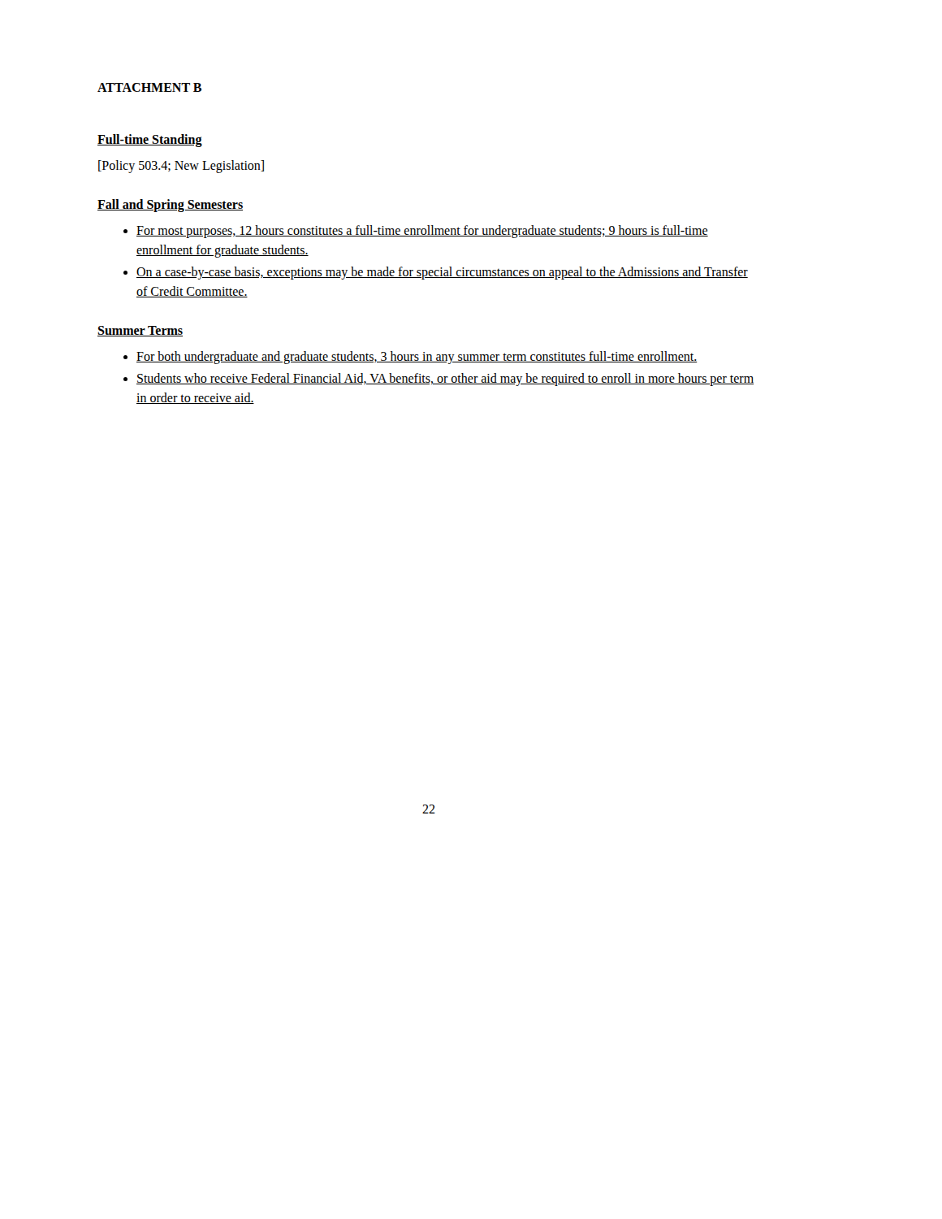ATTACHMENT B
Full-time Standing
[Policy 503.4; New Legislation]
Fall and Spring Semesters
For most purposes, 12 hours constitutes a full-time enrollment for undergraduate students; 9 hours is full-time enrollment for graduate students.
On a case-by-case basis, exceptions may be made for special circumstances on appeal to the Admissions and Transfer of Credit Committee.
Summer Terms
For both undergraduate and graduate students, 3 hours in any summer term constitutes full-time enrollment.
Students who receive Federal Financial Aid, VA benefits, or other aid may be required to enroll in more hours per term in order to receive aid.
22